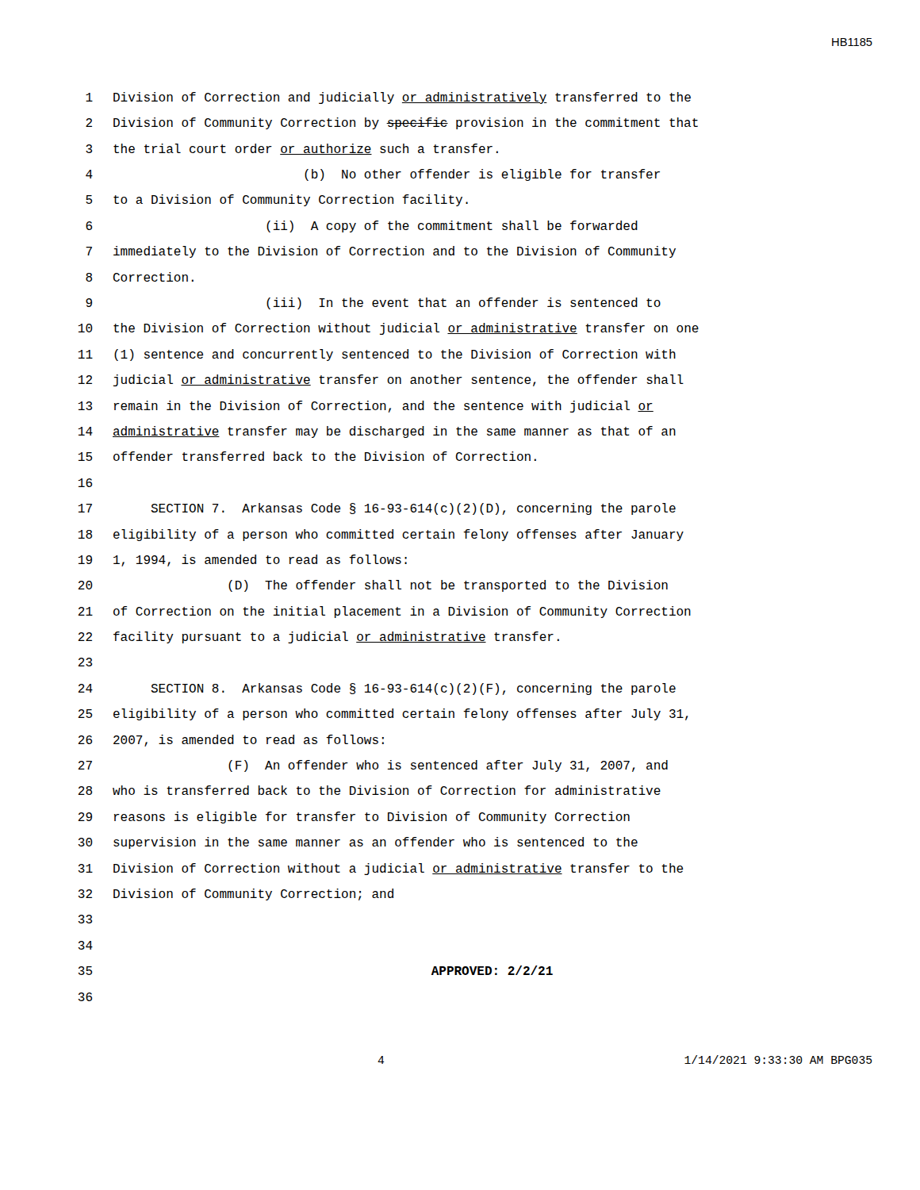HB1185
| 1 | Division of Correction and judicially or administratively transferred to the |
| 2 | Division of Community Correction by specific provision in the commitment that |
| 3 | the trial court order or authorize such a transfer. |
| 4 | (b) No other offender is eligible for transfer |
| 5 | to a Division of Community Correction facility. |
| 6 | (ii) A copy of the commitment shall be forwarded |
| 7 | immediately to the Division of Correction and to the Division of Community |
| 8 | Correction. |
| 9 | (iii) In the event that an offender is sentenced to |
| 10 | the Division of Correction without judicial or administrative transfer on one |
| 11 | (1) sentence and concurrently sentenced to the Division of Correction with |
| 12 | judicial or administrative transfer on another sentence, the offender shall |
| 13 | remain in the Division of Correction, and the sentence with judicial or |
| 14 | administrative transfer may be discharged in the same manner as that of an |
| 15 | offender transferred back to the Division of Correction. |
| 16 | |
| 17 | SECTION 7. Arkansas Code § 16-93-614(c)(2)(D), concerning the parole |
| 18 | eligibility of a person who committed certain felony offenses after January |
| 19 | 1, 1994, is amended to read as follows: |
| 20 | (D) The offender shall not be transported to the Division |
| 21 | of Correction on the initial placement in a Division of Community Correction |
| 22 | facility pursuant to a judicial or administrative transfer. |
| 23 | |
| 24 | SECTION 8. Arkansas Code § 16-93-614(c)(2)(F), concerning the parole |
| 25 | eligibility of a person who committed certain felony offenses after July 31, |
| 26 | 2007, is amended to read as follows: |
| 27 | (F) An offender who is sentenced after July 31, 2007, and |
| 28 | who is transferred back to the Division of Correction for administrative |
| 29 | reasons is eligible for transfer to Division of Community Correction |
| 30 | supervision in the same manner as an offender who is sentenced to the |
| 31 | Division of Correction without a judicial or administrative transfer to the |
| 32 | Division of Community Correction; and |
| 33 | |
| 34 | |
| 35 | APPROVED: 2/2/21 |
| 36 | |
4 1/14/2021 9:33:30 AM BPG035